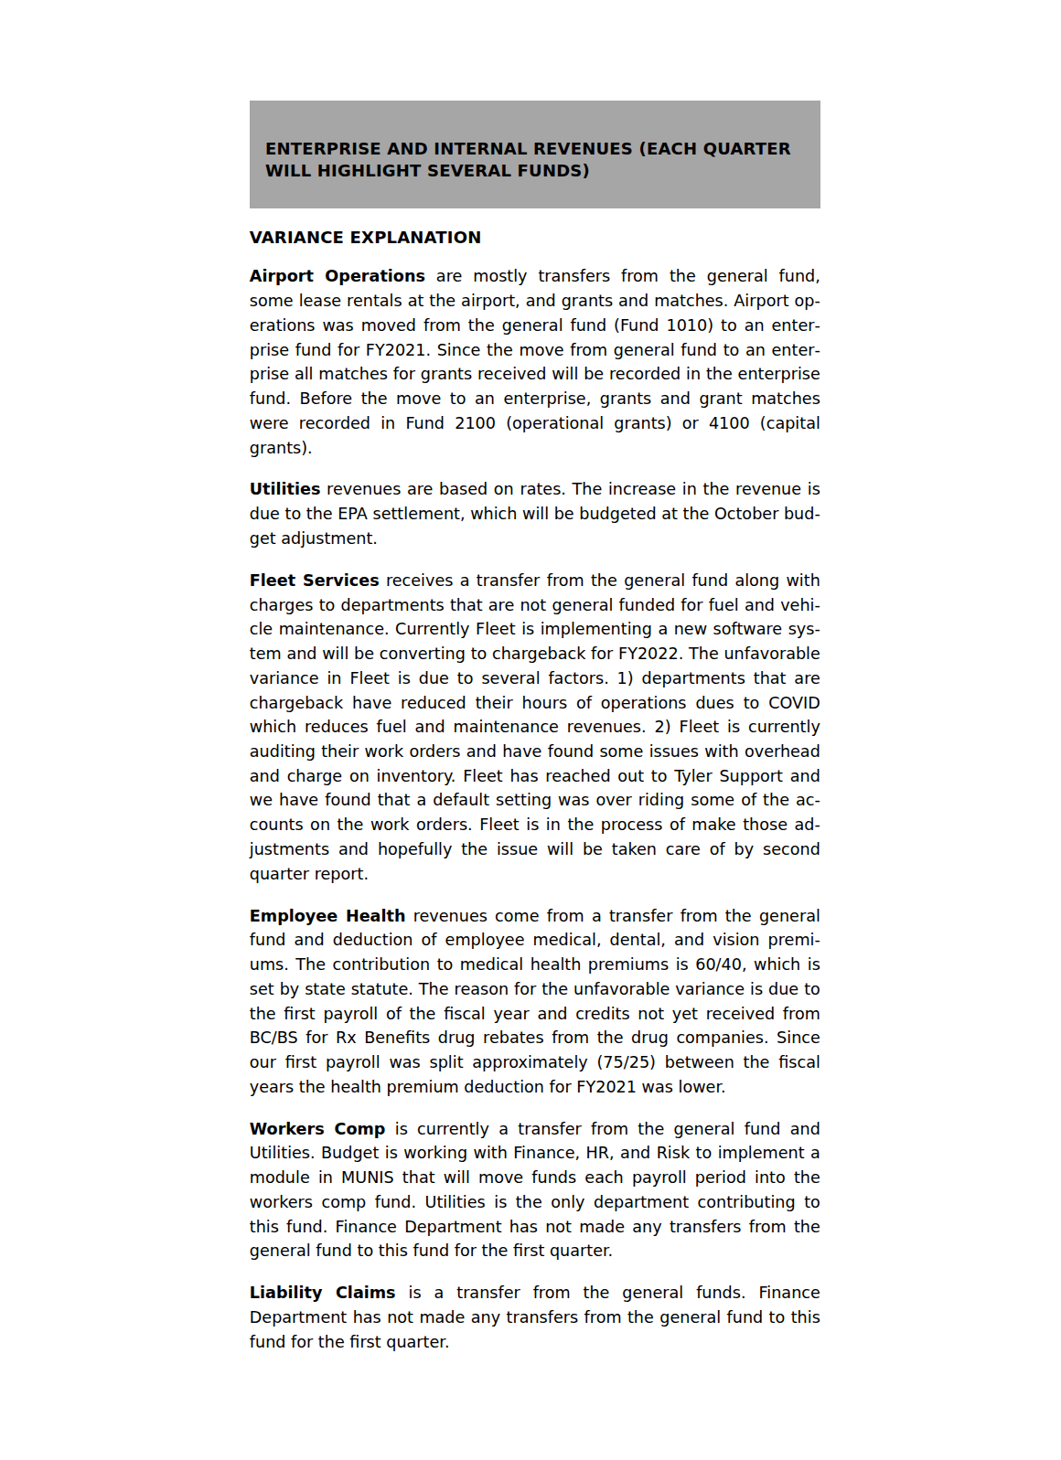ENTERPRISE AND INTERNAL REVENUES (EACH QUARTER WILL HIGHLIGHT SEVERAL FUNDS)
VARIANCE EXPLANATION
Airport Operations are mostly transfers from the general fund, some lease rentals at the airport, and grants and matches. Airport operations was moved from the general fund (Fund 1010) to an enterprise fund for FY2021. Since the move from general fund to an enterprise all matches for grants received will be recorded in the enterprise fund. Before the move to an enterprise, grants and grant matches were recorded in Fund 2100 (operational grants) or 4100 (capital grants).
Utilities revenues are based on rates. The increase in the revenue is due to the EPA settlement, which will be budgeted at the October budget adjustment.
Fleet Services receives a transfer from the general fund along with charges to departments that are not general funded for fuel and vehicle maintenance. Currently Fleet is implementing a new software system and will be converting to chargeback for FY2022. The unfavorable variance in Fleet is due to several factors. 1) departments that are chargeback have reduced their hours of operations dues to COVID which reduces fuel and maintenance revenues. 2) Fleet is currently auditing their work orders and have found some issues with overhead and charge on inventory. Fleet has reached out to Tyler Support and we have found that a default setting was over riding some of the accounts on the work orders. Fleet is in the process of make those adjustments and hopefully the issue will be taken care of by second quarter report.
Employee Health revenues come from a transfer from the general fund and deduction of employee medical, dental, and vision premiums. The contribution to medical health premiums is 60/40, which is set by state statute. The reason for the unfavorable variance is due to the first payroll of the fiscal year and credits not yet received from BC/BS for Rx Benefits drug rebates from the drug companies. Since our first payroll was split approximately (75/25) between the fiscal years the health premium deduction for FY2021 was lower.
Workers Comp is currently a transfer from the general fund and Utilities. Budget is working with Finance, HR, and Risk to implement a module in MUNIS that will move funds each payroll period into the workers comp fund. Utilities is the only department contributing to this fund. Finance Department has not made any transfers from the general fund to this fund for the first quarter.
Liability Claims is a transfer from the general funds. Finance Department has not made any transfers from the general fund to this fund for the first quarter.